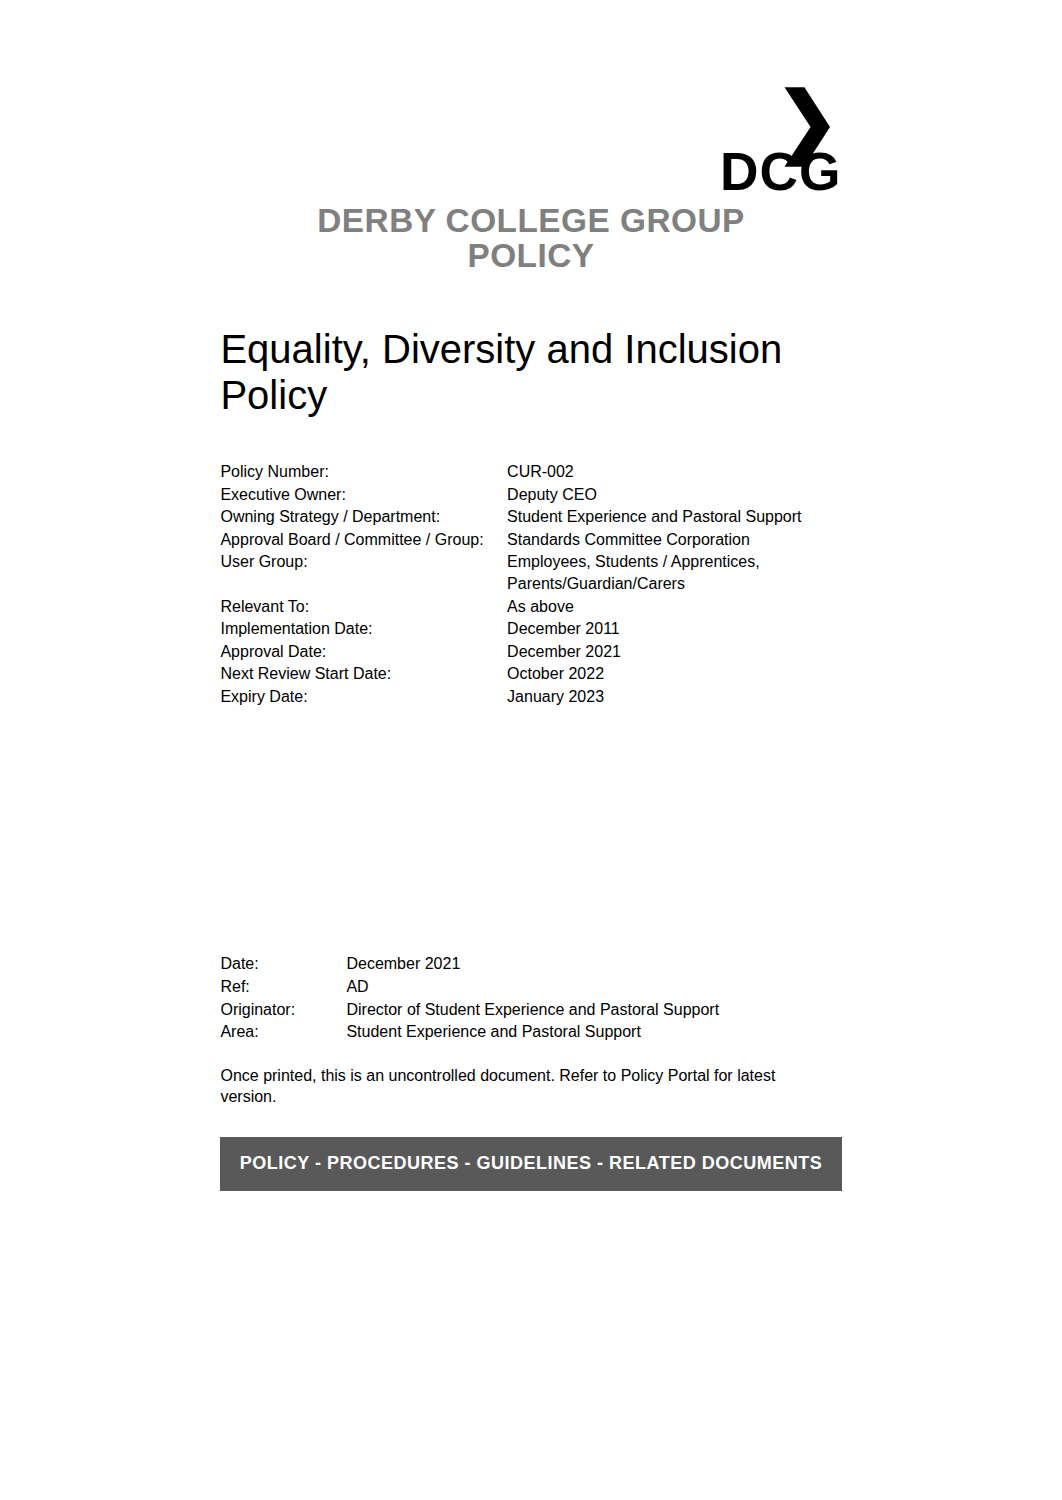❯ DCG
DERBY COLLEGE GROUP
POLICY
Equality, Diversity and Inclusion Policy
| Policy Number: | CUR-002 |
| Executive Owner: | Deputy CEO |
| Owning Strategy / Department: | Student Experience and Pastoral Support |
| Approval Board / Committee / Group: | Standards Committee Corporation |
| User Group: | Employees, Students / Apprentices, Parents/Guardian/Carers |
| Relevant To: | As above |
| Implementation Date: | December 2011 |
| Approval Date: | December 2021 |
| Next Review Start Date: | October 2022 |
| Expiry Date: | January 2023 |
| Date: | December 2021 |
| Ref: | AD |
| Originator: | Director of Student Experience and Pastoral Support |
| Area: | Student Experience and Pastoral Support |
Once printed, this is an uncontrolled document. Refer to Policy Portal for latest version.
POLICY - PROCEDURES - GUIDELINES - RELATED DOCUMENTS